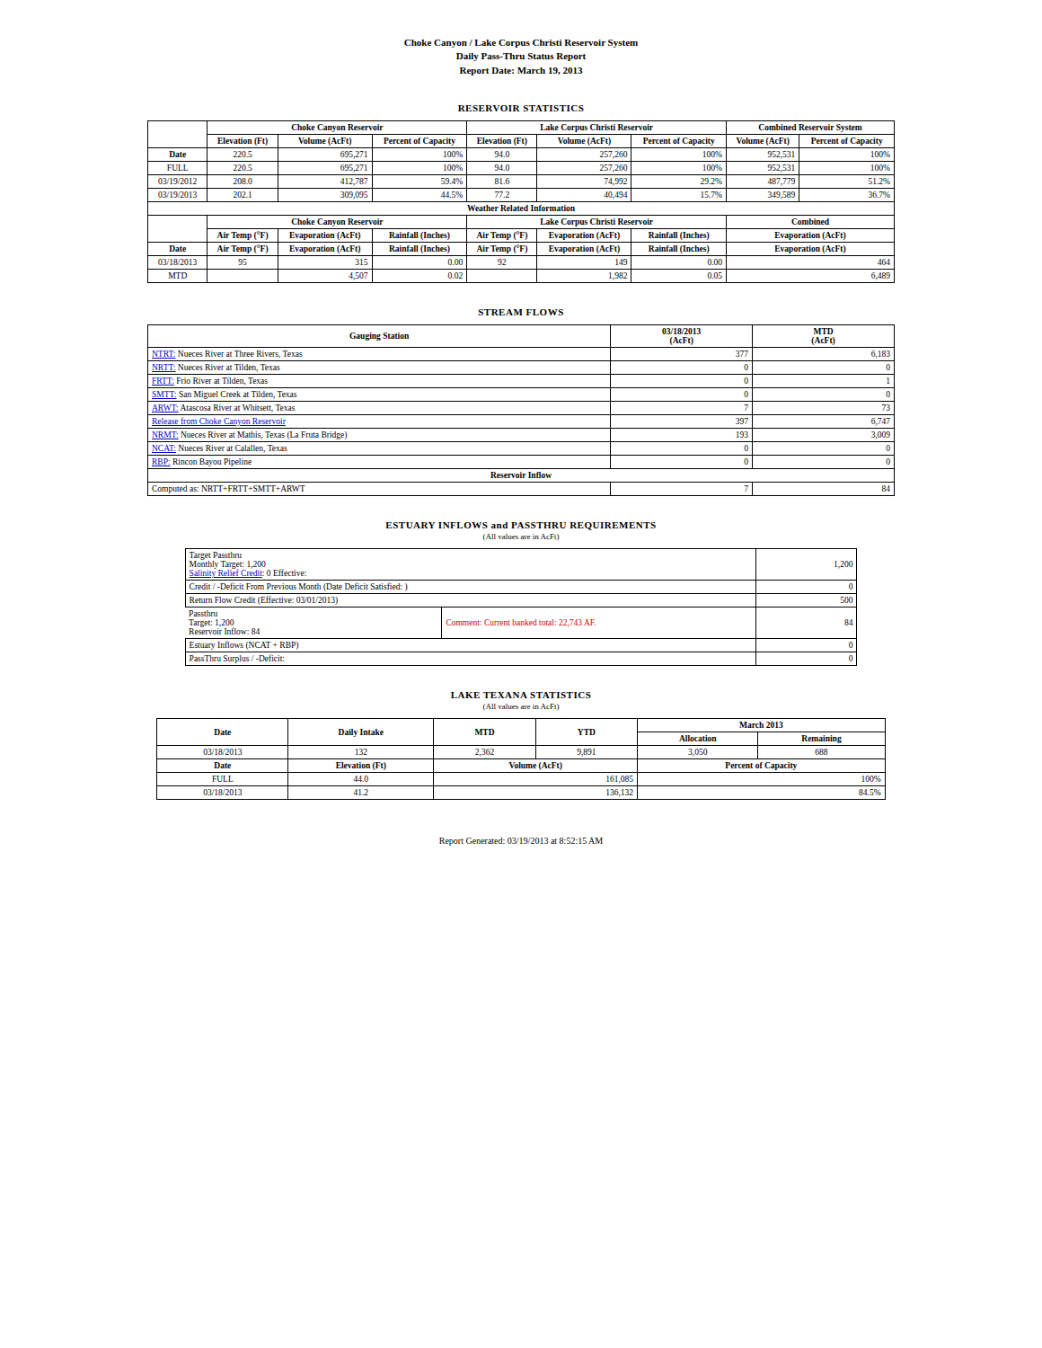Choke Canyon / Lake Corpus Christi Reservoir System
Daily Pass-Thru Status Report
Report Date: March 19, 2013
RESERVOIR STATISTICS
| | Choke Canyon Reservoir | Lake Corpus Christi Reservoir | Combined Reservoir System |
| --- | --- | --- | --- |
| Elevation (Ft) | Volume (AcFt) | Percent of Capacity | Elevation (Ft) | Volume (AcFt) | Percent of Capacity | Volume (AcFt) | Percent of Capacity |
| Date | 220.5 | 695,271 | 100% | 94.0 | 257,260 | 100% | 952,531 | 100% |
| FULL | 220.5 | 695,271 | 100% | 94.0 | 257,260 | 100% | 952,531 | 100% |
| 03/19/2012 | 208.0 | 412,787 | 59.4% | 81.6 | 74,992 | 29.2% | 487,779 | 51.2% |
| 03/19/2013 | 202.1 | 309,095 | 44.5% | 77.2 | 40,494 | 15.7% | 349,589 | 36.7% |
| Weather Related Information |
| | Choke Canyon Reservoir | Lake Corpus Christi Reservoir | Combined |
| Air Temp (°F) | Evaporation (AcFt) | Rainfall (Inches) | Air Temp (°F) | Evaporation (AcFt) | Rainfall (Inches) | Evaporation (AcFt) |
| Date | Air Temp (°F) | Evaporation (AcFt) | Rainfall (Inches) | Air Temp (°F) | Evaporation (AcFt) | Rainfall (Inches) | Evaporation (AcFt) |
| 03/18/2013 | 95 | 315 | 0.00 | 92 | 149 | 0.00 | 464 |
| MTD | | 4,507 | 0.02 | | 1,982 | 0.05 | 6,489 |
STREAM FLOWS
| Gauging Station | 03/18/2013 (AcFt) | MTD (AcFt) |
| --- | --- | --- |
| NTRT: Nueces River at Three Rivers, Texas | 377 | 6,183 |
| NRTT: Nueces River at Tilden, Texas | 0 | 0 |
| FRTT: Frio River at Tilden, Texas | 0 | 1 |
| SMTT: San Miguel Creek at Tilden, Texas | 0 | 0 |
| ARWT: Atascosa River at Whitsett, Texas | 7 | 73 |
| Release from Choke Canyon Reservoir | 397 | 6,747 |
| NRMT: Nueces River at Mathis, Texas (La Fruta Bridge) | 193 | 3,009 |
| NCAT: Nueces River at Calallen, Texas | 0 | 0 |
| RBP: Rincon Bayou Pipeline | 0 | 0 |
| Reservoir Inflow |
| Computed as: NRTT+FRTT+SMTT+ARWT | 7 | 84 |
ESTUARY INFLOWS and PASSTHRU REQUIREMENTS
(All values are in AcFt)
| Target Passthru Monthly Target: 1,200 Salinity Relief Credit : 0 Effective: | 1,200 |
| Credit / -Deficit From Previous Month (Date Deficit Satisfied: ) | 0 |
| Return Flow Credit (Effective: 03/01/2013) | 500 |
| / Passthru Target: 1,200 Reservoir Inflow: 84 / Comment: Current banked total: 22,743 AF. / | 84 |
| Estuary Inflows (NCAT + RBP) | 0 |
| PassThru Surplus / -Deficit: | 0 |
LAKE TEXANA STATISTICS
(All values are in AcFt)
| Date | Daily Intake | MTD | YTD | March 2013 |
| --- | --- | --- | --- | --- |
| Allocation | Remaining |
| 03/18/2013 | 132 | 2,362 | 9,891 | 3,050 | 688 |
| Date | Elevation (Ft) | Volume (AcFt) | Percent of Capacity |
| FULL | 44.0 | 161,085 | 100% |
| 03/18/2013 | 41.2 | 136,132 | 84.5% |
Report Generated: 03/19/2013 at 8:52:15 AM